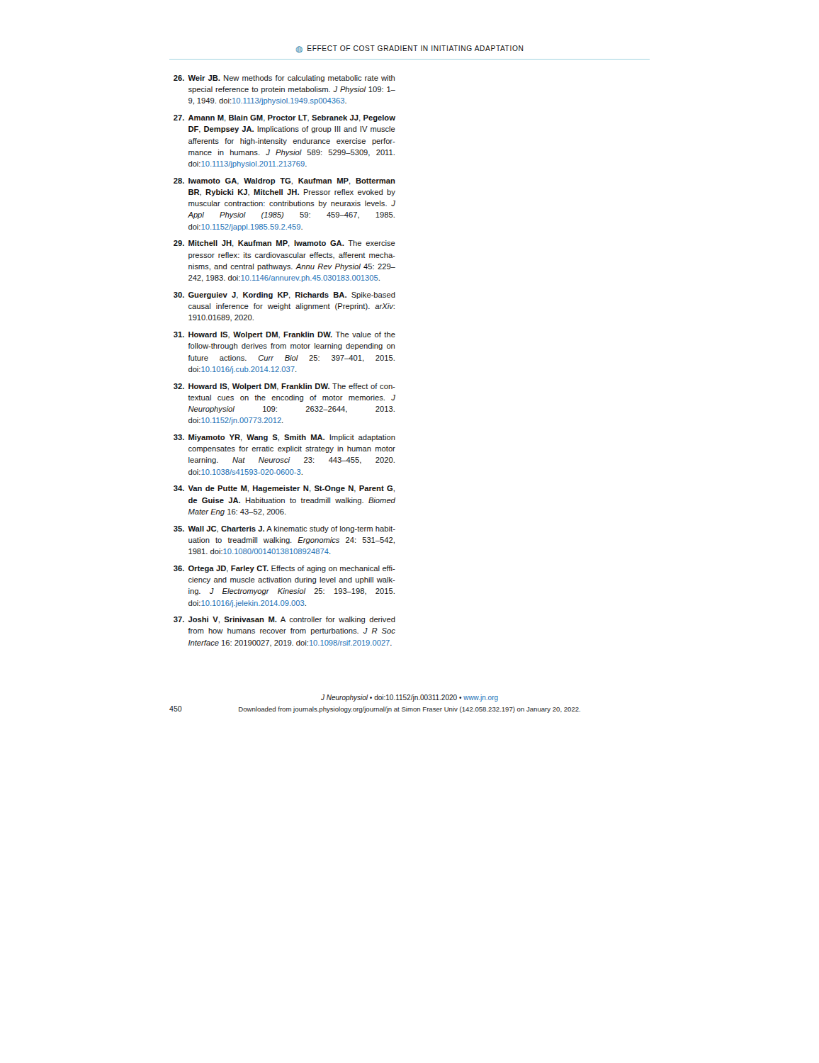◍Effect of Cost Gradient in Initiating Adaptation
26. Weir JB. New methods for calculating metabolic rate with special reference to protein metabolism. J Physiol 109: 1–9, 1949. doi:10.1113/jphysiol.1949.sp004363.
27. Amann M, Blain GM, Proctor LT, Sebranek JJ, Pegelow DF, Dempsey JA. Implications of group III and IV muscle afferents for high-intensity endurance exercise performance in humans. J Physiol 589: 5299–5309, 2011. doi:10.1113/jphysiol.2011.213769.
28. Iwamoto GA, Waldrop TG, Kaufman MP, Botterman BR, Rybicki KJ, Mitchell JH. Pressor reflex evoked by muscular contraction: contributions by neuraxis levels. J Appl Physiol (1985) 59: 459–467, 1985. doi:10.1152/jappl.1985.59.2.459.
29. Mitchell JH, Kaufman MP, Iwamoto GA. The exercise pressor reflex: its cardiovascular effects, afferent mechanisms, and central pathways. Annu Rev Physiol 45: 229–242, 1983. doi:10.1146/annurev.ph.45.030183.001305.
30. Guerguiev J, Kording KP, Richards BA. Spike-based causal inference for weight alignment (Preprint). arXiv: 1910.01689, 2020.
31. Howard IS, Wolpert DM, Franklin DW. The value of the follow-through derives from motor learning depending on future actions. Curr Biol 25: 397–401, 2015. doi:10.1016/j.cub.2014.12.037.
32. Howard IS, Wolpert DM, Franklin DW. The effect of contextual cues on the encoding of motor memories. J Neurophysiol 109: 2632–2644, 2013. doi:10.1152/jn.00773.2012.
33. Miyamoto YR, Wang S, Smith MA. Implicit adaptation compensates for erratic explicit strategy in human motor learning. Nat Neurosci 23: 443–455, 2020. doi:10.1038/s41593-020-0600-3.
34. Van de Putte M, Hagemeister N, St-Onge N, Parent G, de Guise JA. Habituation to treadmill walking. Biomed Mater Eng 16: 43–52, 2006.
35. Wall JC, Charteris J. A kinematic study of long-term habituation to treadmill walking. Ergonomics 24: 531–542, 1981. doi:10.1080/00140138108924874.
36. Ortega JD, Farley CT. Effects of aging on mechanical efficiency and muscle activation during level and uphill walking. J Electromyogr Kinesiol 25: 193–198, 2015. doi:10.1016/j.jelekin.2014.09.003.
37. Joshi V, Srinivasan M. A controller for walking derived from how humans recover from perturbations. J R Soc Interface 16: 20190027, 2019. doi:10.1098/rsif.2019.0027.
450
J Neurophysiol • doi:10.1152/jn.00311.2020 • www.jn.org
Downloaded from journals.physiology.org/journal/jn at Simon Fraser Univ (142.058.232.197) on January 20, 2022.